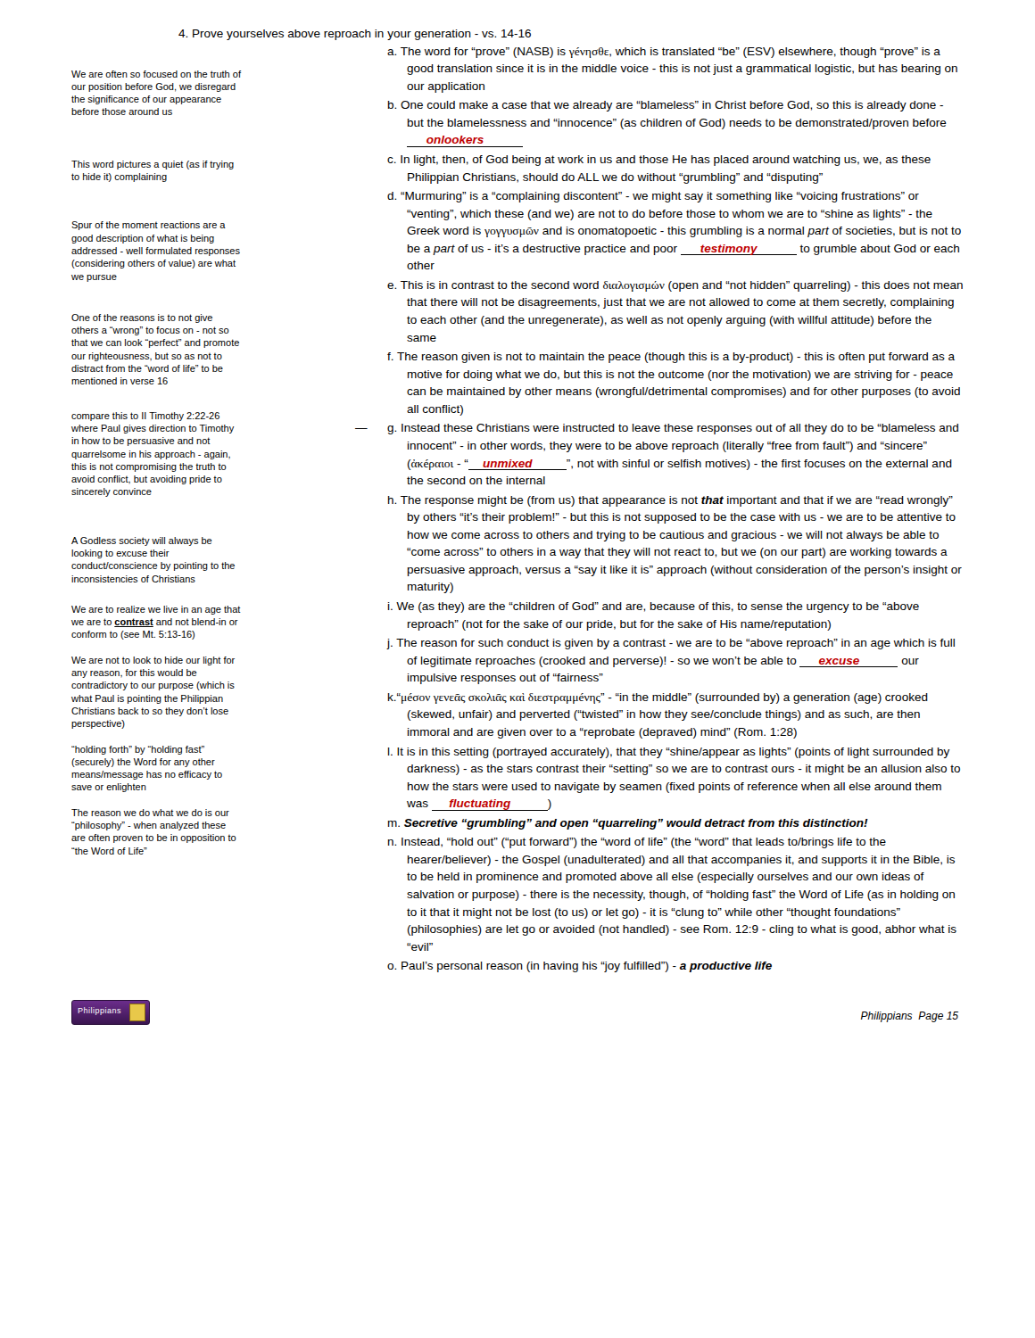4. Prove yourselves above reproach in your generation - vs. 14-16
We are often so focused on the truth of our position before God, we disregard the significance of our appearance before those around us
This word pictures a quiet (as if trying to hide it) complaining
Spur of the moment reactions are a good description of what is being addressed - well formulated responses (considering others of value) are what we pursue
One of the reasons is to not give others a “wrong” to focus on - not so that we can look “perfect” and promote our righteousness, but so as not to distract from the “word of life” to be mentioned in verse 16
compare this to II Timothy 2:22-26 where Paul gives direction to Timothy in how to be persuasive and not quarrelsome in his approach - again, this is not compromising the truth to avoid conflict, but avoiding pride to sincerely convince
A Godless society will always be looking to excuse their conduct/conscience by pointing to the inconsistencies of Christians
We are to realize we live in an age that we are to contrast and not blend-in or conform to (see Mt. 5:13-16)
We are not to look to hide our light for any reason, for this would be contradictory to our purpose (which is what Paul is pointing the Philippian Christians back to so they don’t lose perspective)
“holding forth” by “holding fast” (securely) the Word for any other means/message has no efficacy to save or enlighten
The reason we do what we do is our “philosophy” - when analyzed these are often proven to be in opposition to “the Word of Life”
a. The word for “prove” (NASB) is γéνησθε, which is translated “be” (ESV) elsewhere, though “prove” is a good translation since it is in the middle voice - this is not just a grammatical logistic, but has bearing on our application
b. One could make a case that we already are “blameless” in Christ before God, so this is already done - but the blamelessness and “innocence” (as children of God) needs to be demonstrated/proven before onlookers
c. In light, then, of God being at work in us and those He has placed around watching us, we, as these Philippian Christians, should do ALL we do without “grumbling” and “disputing”
d. “Murmuring” is a “complaining discontent” - we might say it something like “voicing frustrations” or “venting”, which these (and we) are not to do before those to whom we are to “shine as lights” - the Greek word is γογγυσμῶν and is onomatopoetic - this grumbling is a normal part of societies, but is not to be a part of us - it’s a destructive practice and poor testimony to grumble about God or each other
e. This is in contrast to the second word διαλογισμών (open and “not hidden” quarreling) - this does not mean that there will not be disagreements, just that we are not allowed to come at them secretly, complaining to each other (and the unregenerate), as well as not openly arguing (with willful attitude) before the same
f. The reason given is not to maintain the peace (though this is a by-product) - this is often put forward as a motive for doing what we do, but this is not the outcome (nor the motivation) we are striving for - peace can be maintained by other means (wrongful/detrimental compromises) and for other purposes (to avoid all conflict)
g. Instead these Christians were instructed to leave these responses out of all they do to be “blameless and innocent” - in other words, they were to be above reproach (literally “free from fault”) and “sincere” (ἀκéραιοι - “unmixed”, not with sinful or selfish motives) - the first focuses on the external and the second on the internal
h. The response might be (from us) that appearance is not that important and that if we are “read wrongly” by others “it’s their problem!” - but this is not supposed to be the case with us - we are to be attentive to how we come across to others and trying to be cautious and gracious - we will not always be able to “come across” to others in a way that they will not react to, but we (on our part) are working towards a persuasive approach, versus a “say it like it is” approach (without consideration of the person’s insight or maturity)
i. We (as they) are the “children of God” and are, because of this, to sense the urgency to be “above reproach” (not for the sake of our pride, but for the sake of His name/reputation)
j. The reason for such conduct is given by a contrast - we are to be “above reproach” in an age which is full of legitimate reproaches (crooked and perverse)! - so we won’t be able to excuse our impulsive responses out of “fairness”
k.“μéσον γενεᾶς σκολιᾶς καὶ διεστραμμéνης” - “in the middle” (surrounded by) a generation (age) crooked (skewed, unfair) and perverted (“twisted” in how they see/conclude things) and as such, are then immoral and are given over to a “reprobate (depraved) mind” (Rom. 1:28)
l. It is in this setting (portrayed accurately), that they “shine/appear as lights” (points of light surrounded by darkness) - as the stars contrast their “setting” so we are to contrast ours - it might be an allusion also to how the stars were used to navigate by seamen (fixed points of reference when all else around them was fluctuating)
m. Secretive “grumbling” and open “quarreling” would detract from this distinction!
n. Instead, “hold out” (“put forward”) the “word of life” (the “word” that leads to/brings life to the hearer/believer) - the Gospel (unadulterated) and all that accompanies it, and supports it in the Bible, is to be held in prominence and promoted above all else (especially ourselves and our own ideas of salvation or purpose) - there is the necessity, though, of “holding fast” the Word of Life (as in holding on to it that it might not be lost (to us) or let go) - it is “clung to” while other “thought foundations” (philosophies) are let go or avoided (not handled) - see Rom. 12:9 - cling to what is good, abhor what is “evil”
o. Paul’s personal reason (in having his “joy fulfilled”) - a productive life
Philippians
Philippians Page 15